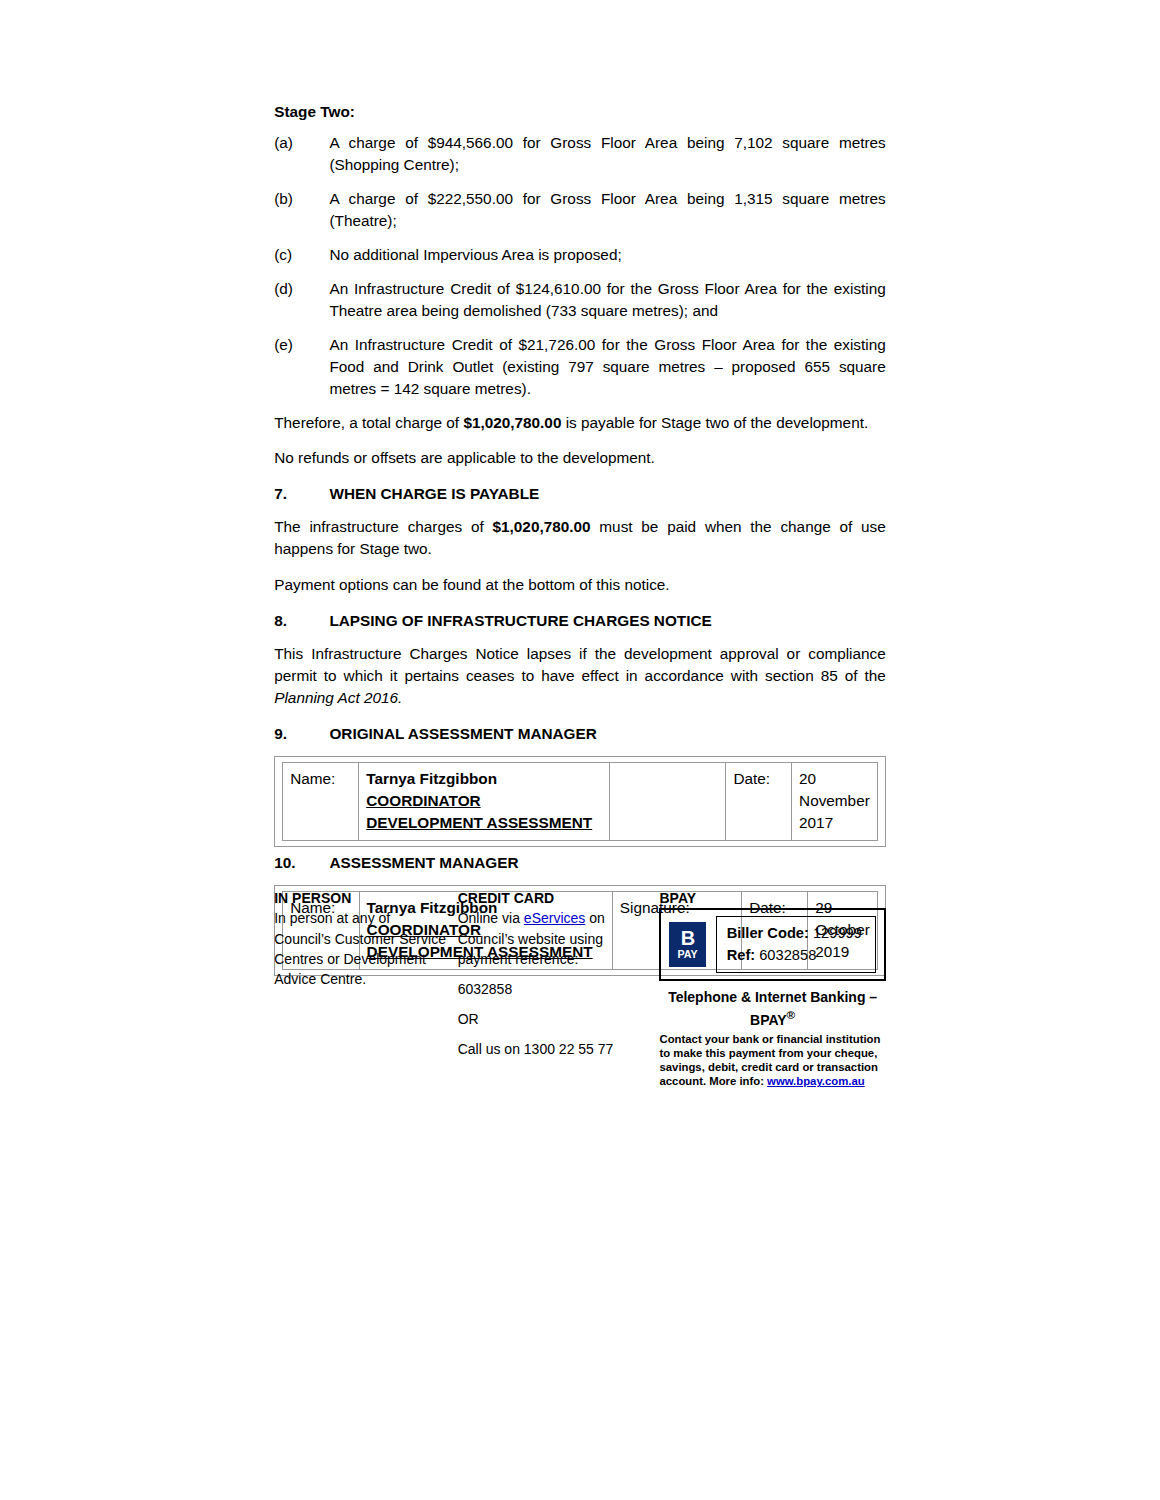Stage Two:
(a)
A charge of $944,566.00 for Gross Floor Area being 7,102 square metres (Shopping Centre);
(b)
A charge of $222,550.00 for Gross Floor Area being 1,315 square metres (Theatre);
(c)
No additional Impervious Area is proposed;
(d)
An Infrastructure Credit of $124,610.00 for the Gross Floor Area for the existing Theatre area being demolished (733 square metres); and
(e)
An Infrastructure Credit of $21,726.00 for the Gross Floor Area for the existing Food and Drink Outlet (existing 797 square metres – proposed 655 square metres = 142 square metres).
Therefore, a total charge of $1,020,780.00 is payable for Stage two of the development.
No refunds or offsets are applicable to the development.
7. WHEN CHARGE IS PAYABLE
The infrastructure charges of $1,020,780.00 must be paid when the change of use happens for Stage two.
Payment options can be found at the bottom of this notice.
8. LAPSING OF INFRASTRUCTURE CHARGES NOTICE
This Infrastructure Charges Notice lapses if the development approval or compliance permit to which it pertains ceases to have effect in accordance with section 85 of the Planning Act 2016.
9. ORIGINAL ASSESSMENT MANAGER
| / Name: / Tarnya Fitzgibbon COORDINATOR DEVELOPMENT ASSESSMENT / / Date: / 20 November 2017 / |
10. ASSESSMENT MANAGER
| / Name: / Tarnya Fitzgibbon COORDINATOR DEVELOPMENT ASSESSMENT / Signature: / Date: / 29 October 2019 / |
| IN PERSON | CREDIT CARD | BPAY |
| In person at any of Council’s Customer Service Centres or Development Advice Centre. | Online via eServices on Council’s website using payment reference: 6032858 OR Call us on 1300 22 55 77 | B PAY Biller Code: 129999 Ref: 6032858 Telephone & Internet Banking – BPAY ® Contact your bank or financial institution to make this payment from your cheque, savings, debit, credit card or transaction account. More info: www.bpay.com.au |